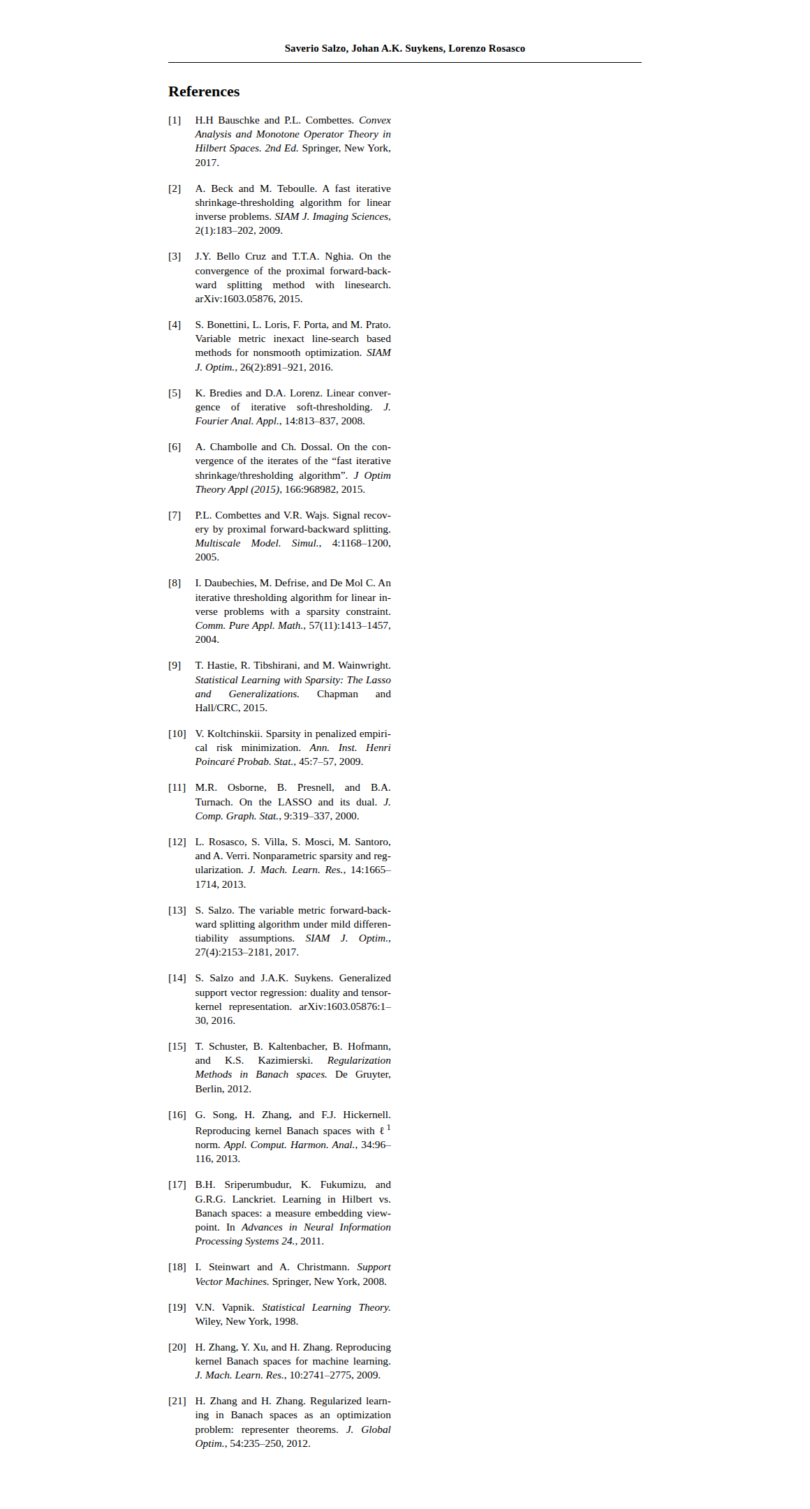Saverio Salzo, Johan A.K. Suykens, Lorenzo Rosasco
References
[1] H.H Bauschke and P.L. Combettes. Convex Analysis and Monotone Operator Theory in Hilbert Spaces. 2nd Ed. Springer, New York, 2017.
[2] A. Beck and M. Teboulle. A fast iterative shrinkage-thresholding algorithm for linear inverse problems. SIAM J. Imaging Sciences, 2(1):183–202, 2009.
[3] J.Y. Bello Cruz and T.T.A. Nghia. On the convergence of the proximal forward-backward splitting method with linesearch. arXiv:1603.05876, 2015.
[4] S. Bonettini, L. Loris, F. Porta, and M. Prato. Variable metric inexact line-search based methods for nonsmooth optimization. SIAM J. Optim., 26(2):891–921, 2016.
[5] K. Bredies and D.A. Lorenz. Linear convergence of iterative soft-thresholding. J. Fourier Anal. Appl., 14:813–837, 2008.
[6] A. Chambolle and Ch. Dossal. On the convergence of the iterates of the “fast iterative shrinkage/thresholding algorithm”. J Optim Theory Appl (2015), 166:968982, 2015.
[7] P.L. Combettes and V.R. Wajs. Signal recovery by proximal forward-backward splitting. Multiscale Model. Simul., 4:1168–1200, 2005.
[8] I. Daubechies, M. Defrise, and De Mol C. An iterative thresholding algorithm for linear inverse problems with a sparsity constraint. Comm. Pure Appl. Math., 57(11):1413–1457, 2004.
[9] T. Hastie, R. Tibshirani, and M. Wainwright. Statistical Learning with Sparsity: The Lasso and Generalizations. Chapman and Hall/CRC, 2015.
[10] V. Koltchinskii. Sparsity in penalized empirical risk minimization. Ann. Inst. Henri Poincaré Probab. Stat., 45:7–57, 2009.
[11] M.R. Osborne, B. Presnell, and B.A. Turnach. On the LASSO and its dual. J. Comp. Graph. Stat., 9:319–337, 2000.
[12] L. Rosasco, S. Villa, S. Mosci, M. Santoro, and A. Verri. Nonparametric sparsity and regularization. J. Mach. Learn. Res., 14:1665–1714, 2013.
[13] S. Salzo. The variable metric forward-backward splitting algorithm under mild differentiability assumptions. SIAM J. Optim., 27(4):2153–2181, 2017.
[14] S. Salzo and J.A.K. Suykens. Generalized support vector regression: duality and tensor-kernel representation. arXiv:1603.05876:1–30, 2016.
[15] T. Schuster, B. Kaltenbacher, B. Hofmann, and K.S. Kazimierski. Regularization Methods in Banach spaces. De Gruyter, Berlin, 2012.
[16] G. Song, H. Zhang, and F.J. Hickernell. Reproducing kernel Banach spaces with ℓ1 norm. Appl. Comput. Harmon. Anal., 34:96–116, 2013.
[17] B.H. Sriperumbudur, K. Fukumizu, and G.R.G. Lanckriet. Learning in Hilbert vs. Banach spaces: a measure embedding viewpoint. In Advances in Neural Information Processing Systems 24., 2011.
[18] I. Steinwart and A. Christmann. Support Vector Machines. Springer, New York, 2008.
[19] V.N. Vapnik. Statistical Learning Theory. Wiley, New York, 1998.
[20] H. Zhang, Y. Xu, and H. Zhang. Reproducing kernel Banach spaces for machine learning. J. Mach. Learn. Res., 10:2741–2775, 2009.
[21] H. Zhang and H. Zhang. Regularized learning in Banach spaces as an optimization problem: representer theorems. J. Global Optim., 54:235–250, 2012.